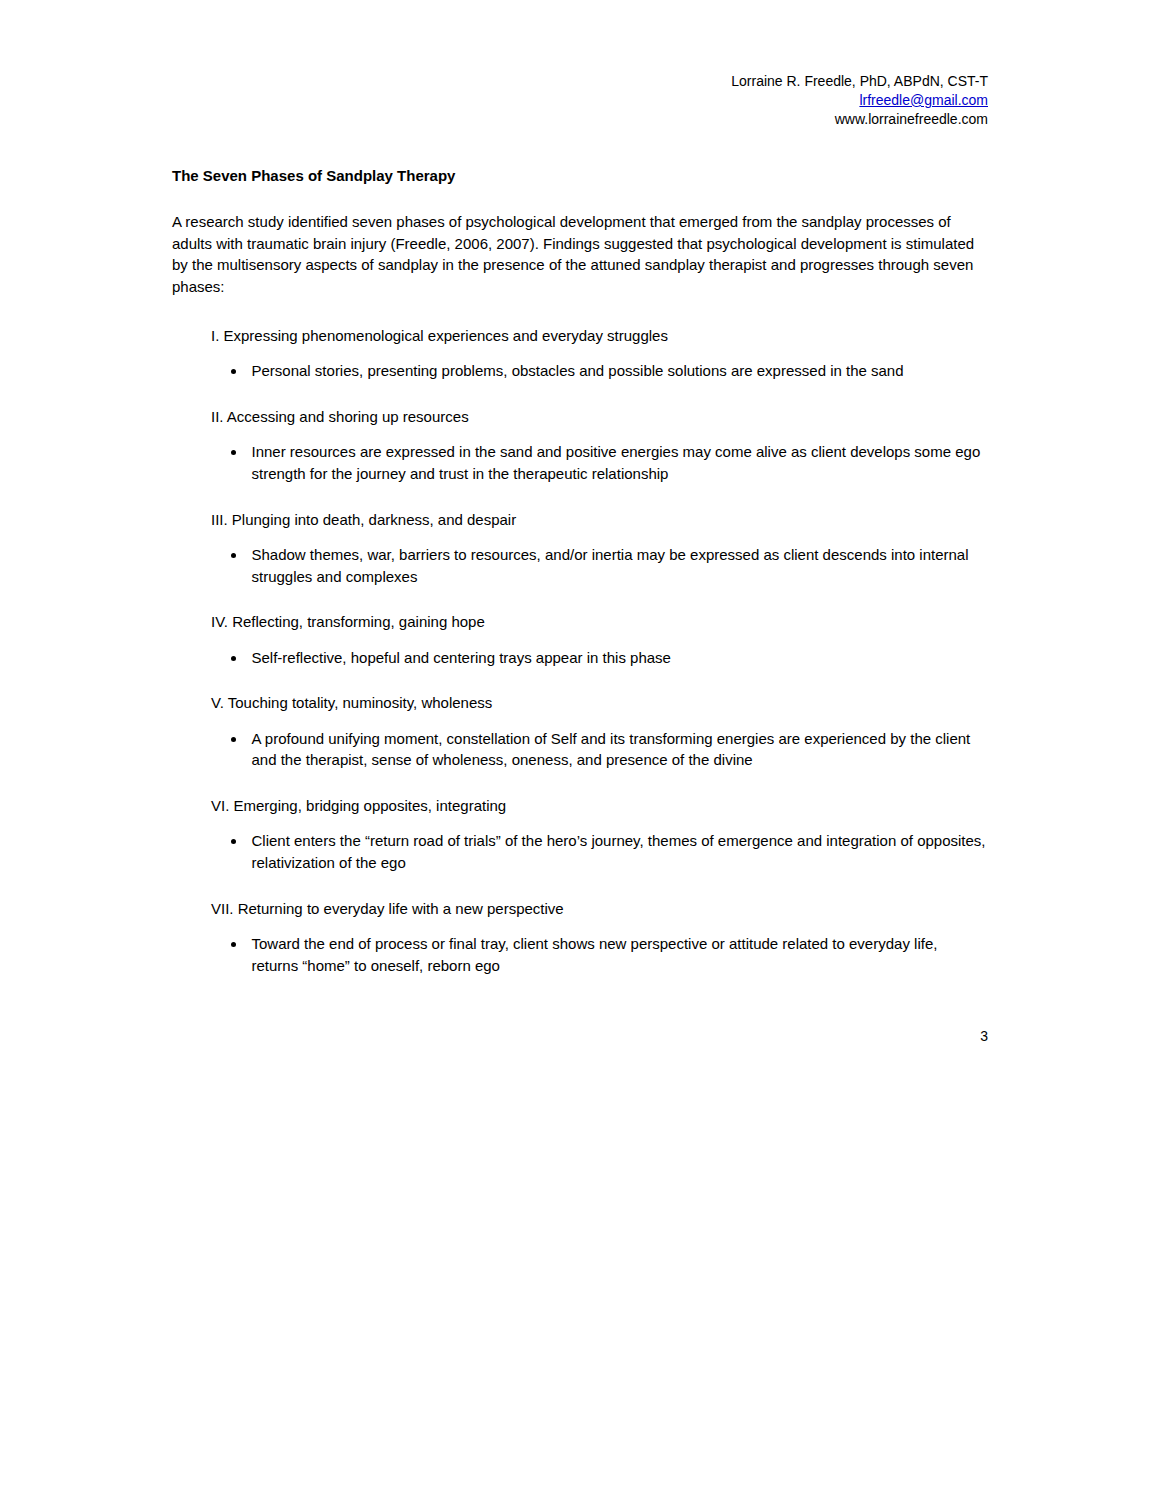Lorraine R. Freedle, PhD, ABPdN, CST-T
lrfreedle@gmail.com
www.lorrainefreedle.com
The Seven Phases of Sandplay Therapy
A research study identified seven phases of psychological development that emerged from the sandplay processes of adults with traumatic brain injury (Freedle, 2006, 2007). Findings suggested that psychological development is stimulated by the multisensory aspects of sandplay in the presence of the attuned sandplay therapist and progresses through seven phases:
I. Expressing phenomenological experiences and everyday struggles
Personal stories, presenting problems, obstacles and possible solutions are expressed in the sand
II. Accessing and shoring up resources
Inner resources are expressed in the sand and positive energies may come alive as client develops some ego strength for the journey and trust in the therapeutic relationship
III. Plunging into death, darkness, and despair
Shadow themes, war, barriers to resources, and/or inertia may be expressed as client descends into internal struggles and complexes
IV. Reflecting, transforming, gaining hope
Self-reflective, hopeful and centering trays appear in this phase
V. Touching totality, numinosity, wholeness
A profound unifying moment, constellation of Self and its transforming energies are experienced by the client and the therapist, sense of wholeness, oneness, and presence of the divine
VI. Emerging, bridging opposites, integrating
Client enters the “return road of trials” of the hero’s journey, themes of emergence and integration of opposites, relativization of the ego
VII. Returning to everyday life with a new perspective
Toward the end of process or final tray, client shows new perspective or attitude related to everyday life, returns “home” to oneself, reborn ego
3